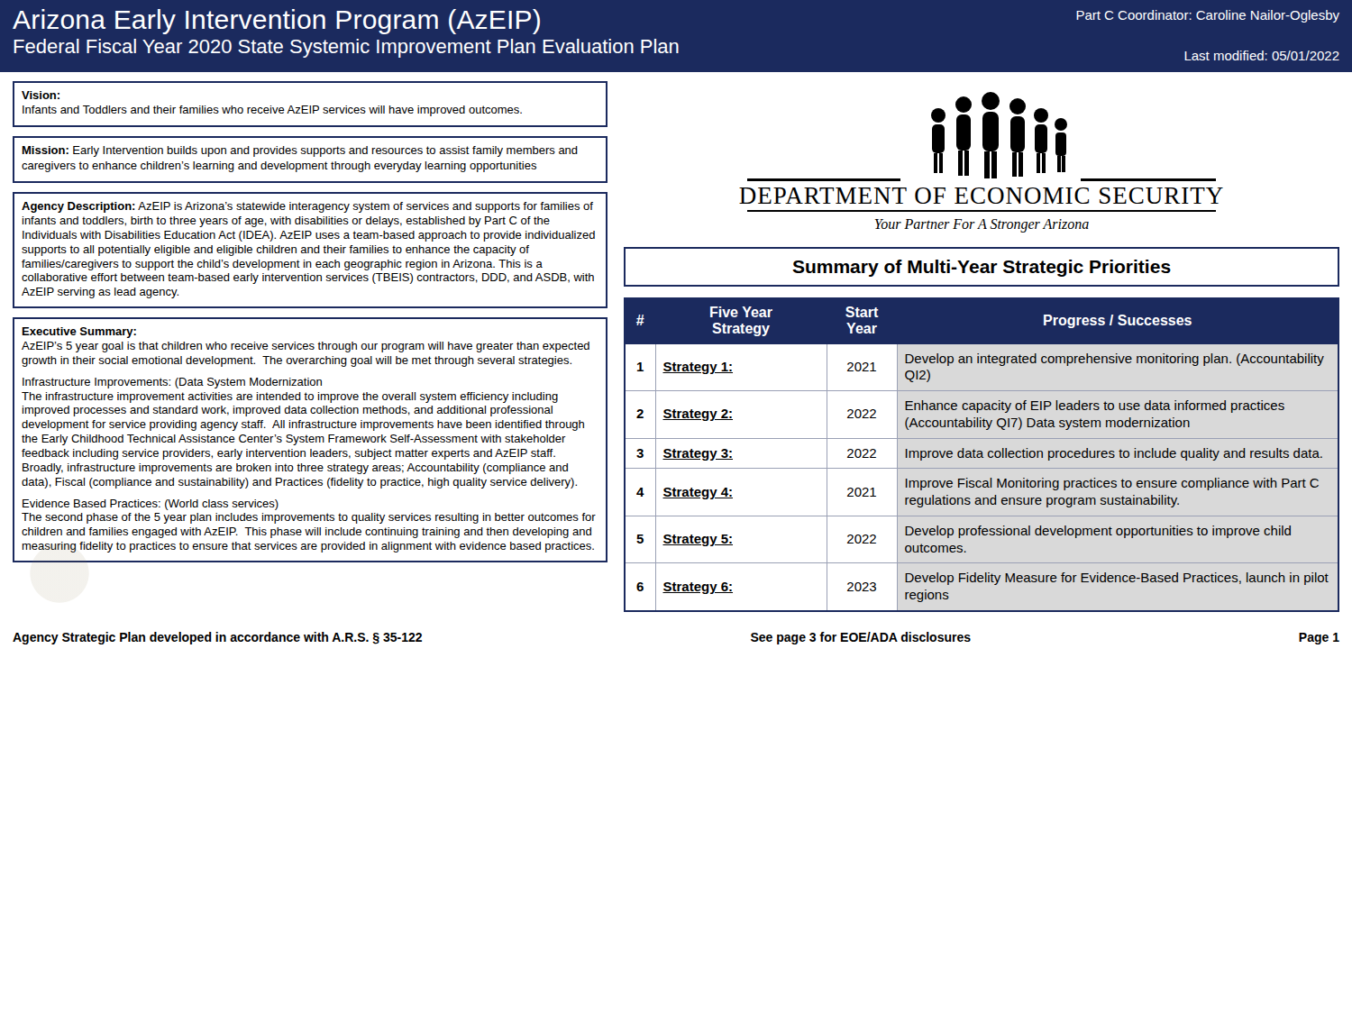Arizona Early Intervention Program (AzEIP)
Federal Fiscal Year 2020 State Systemic Improvement Plan Evaluation Plan
Part C Coordinator: Caroline Nailor-Oglesby Last modified: 05/01/2022
Vision:
Infants and Toddlers and their families who receive AzEIP services will have improved outcomes.
Mission: Early Intervention builds upon and provides supports and resources to assist family members and caregivers to enhance children’s learning and development through everyday learning opportunities
Agency Description: AzEIP is Arizona’s statewide interagency system of services and supports for families of infants and toddlers, birth to three years of age, with disabilities or delays, established by Part C of the Individuals with Disabilities Education Act (IDEA). AzEIP uses a team-based approach to provide individualized supports to all potentially eligible and eligible children and their families to enhance the capacity of families/caregivers to support the child’s development in each geographic region in Arizona. This is a collaborative effort between team-based early intervention services (TBEIS) contractors, DDD, and ASDB, with AzEIP serving as lead agency.
Executive Summary:
AzEIP’s 5 year goal is that children who receive services through our program will have greater than expected growth in their social emotional development. The overarching goal will be met through several strategies.
Infrastructure Improvements: (Data System Modernization
The infrastructure improvement activities are intended to improve the overall system efficiency including improved processes and standard work, improved data collection methods, and additional professional development for service providing agency staff. All infrastructure improvements have been identified through the Early Childhood Technical Assistance Center’s System Framework Self-Assessment with stakeholder feedback including service providers, early intervention leaders, subject matter experts and AzEIP staff. Broadly, infrastructure improvements are broken into three strategy areas; Accountability (compliance and data), Fiscal (compliance and sustainability) and Practices (fidelity to practice, high quality service delivery).
Evidence Based Practices: (World class services)
The second phase of the 5 year plan includes improvements to quality services resulting in better outcomes for children and families engaged with AzEIP. This phase will include continuing training and then developing and measuring fidelity to practices to ensure that services are provided in alignment with evidence based practices.
Summary of Multi-Year Strategic Priorities
| # | Five Year Strategy | Start Year | Progress / Successes |
| --- | --- | --- | --- |
| 1 | Strategy 1: | 2021 | Develop an integrated comprehensive monitoring plan. (Accountability QI2) |
| 2 | Strategy 2: | 2022 | Enhance capacity of EIP leaders to use data informed practices (Accountability QI7) Data system modernization |
| 3 | Strategy 3: | 2022 | Improve data collection procedures to include quality and results data. |
| 4 | Strategy 4: | 2021 | Improve Fiscal Monitoring practices to ensure compliance with Part C regulations and ensure program sustainability. |
| 5 | Strategy 5: | 2022 | Develop professional development opportunities to improve child outcomes. |
| 6 | Strategy 6: | 2023 | Develop Fidelity Measure for Evidence-Based Practices, launch in pilot regions |
Agency Strategic Plan developed in accordance with A.R.S. § 35-122
See page 3 for EOE/ADA disclosures
Page 1